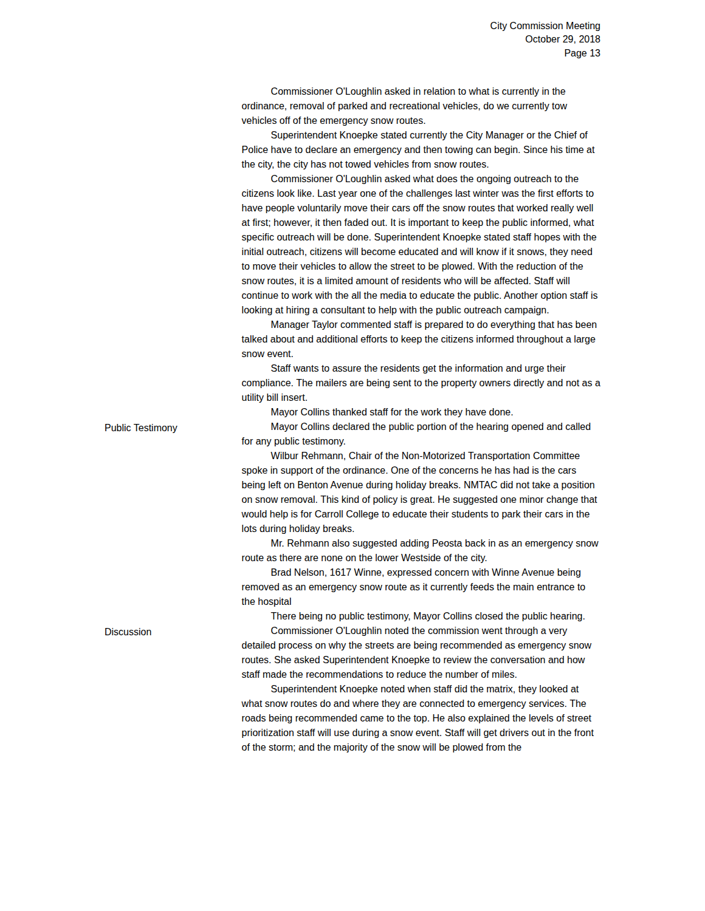City Commission Meeting
October 29, 2018
Page 13
Commissioner O'Loughlin asked in relation to what is currently in the ordinance, removal of parked and recreational vehicles, do we currently tow vehicles off of the emergency snow routes.
Superintendent Knoepke stated currently the City Manager or the Chief of Police have to declare an emergency and then towing can begin. Since his time at the city, the city has not towed vehicles from snow routes.
Commissioner O'Loughlin asked what does the ongoing outreach to the citizens look like. Last year one of the challenges last winter was the first efforts to have people voluntarily move their cars off the snow routes that worked really well at first; however, it then faded out. It is important to keep the public informed, what specific outreach will be done. Superintendent Knoepke stated staff hopes with the initial outreach, citizens will become educated and will know if it snows, they need to move their vehicles to allow the street to be plowed. With the reduction of the snow routes, it is a limited amount of residents who will be affected. Staff will continue to work with the all the media to educate the public. Another option staff is looking at hiring a consultant to help with the public outreach campaign.
Manager Taylor commented staff is prepared to do everything that has been talked about and additional efforts to keep the citizens informed throughout a large snow event.
Staff wants to assure the residents get the information and urge their compliance. The mailers are being sent to the property owners directly and not as a utility bill insert.
Mayor Collins thanked staff for the work they have done.
Public Testimony
Mayor Collins declared the public portion of the hearing opened and called for any public testimony.
Wilbur Rehmann, Chair of the Non-Motorized Transportation Committee spoke in support of the ordinance. One of the concerns he has had is the cars being left on Benton Avenue during holiday breaks. NMTAC did not take a position on snow removal. This kind of policy is great. He suggested one minor change that would help is for Carroll College to educate their students to park their cars in the lots during holiday breaks.
Mr. Rehmann also suggested adding Peosta back in as an emergency snow route as there are none on the lower Westside of the city.
Brad Nelson, 1617 Winne, expressed concern with Winne Avenue being removed as an emergency snow route as it currently feeds the main entrance to the hospital
There being no public testimony, Mayor Collins closed the public hearing.
Discussion
Commissioner O'Loughlin noted the commission went through a very detailed process on why the streets are being recommended as emergency snow routes. She asked Superintendent Knoepke to review the conversation and how staff made the recommendations to reduce the number of miles.
Superintendent Knoepke noted when staff did the matrix, they looked at what snow routes do and where they are connected to emergency services. The roads being recommended came to the top. He also explained the levels of street prioritization staff will use during a snow event. Staff will get drivers out in the front of the storm; and the majority of the snow will be plowed from the